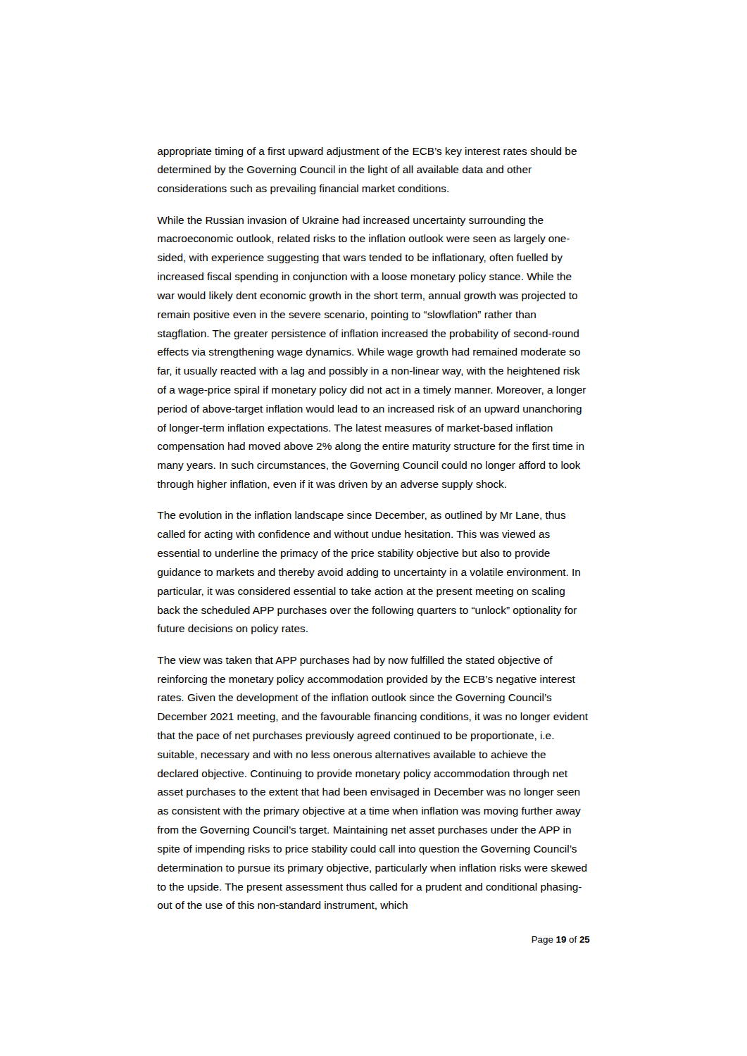appropriate timing of a first upward adjustment of the ECB’s key interest rates should be determined by the Governing Council in the light of all available data and other considerations such as prevailing financial market conditions.
While the Russian invasion of Ukraine had increased uncertainty surrounding the macroeconomic outlook, related risks to the inflation outlook were seen as largely one-sided, with experience suggesting that wars tended to be inflationary, often fuelled by increased fiscal spending in conjunction with a loose monetary policy stance. While the war would likely dent economic growth in the short term, annual growth was projected to remain positive even in the severe scenario, pointing to “slowflation” rather than stagflation. The greater persistence of inflation increased the probability of second-round effects via strengthening wage dynamics. While wage growth had remained moderate so far, it usually reacted with a lag and possibly in a non-linear way, with the heightened risk of a wage-price spiral if monetary policy did not act in a timely manner. Moreover, a longer period of above-target inflation would lead to an increased risk of an upward unanchoring of longer-term inflation expectations. The latest measures of market-based inflation compensation had moved above 2% along the entire maturity structure for the first time in many years. In such circumstances, the Governing Council could no longer afford to look through higher inflation, even if it was driven by an adverse supply shock.
The evolution in the inflation landscape since December, as outlined by Mr Lane, thus called for acting with confidence and without undue hesitation. This was viewed as essential to underline the primacy of the price stability objective but also to provide guidance to markets and thereby avoid adding to uncertainty in a volatile environment. In particular, it was considered essential to take action at the present meeting on scaling back the scheduled APP purchases over the following quarters to “unlock” optionality for future decisions on policy rates.
The view was taken that APP purchases had by now fulfilled the stated objective of reinforcing the monetary policy accommodation provided by the ECB’s negative interest rates. Given the development of the inflation outlook since the Governing Council’s December 2021 meeting, and the favourable financing conditions, it was no longer evident that the pace of net purchases previously agreed continued to be proportionate, i.e. suitable, necessary and with no less onerous alternatives available to achieve the declared objective. Continuing to provide monetary policy accommodation through net asset purchases to the extent that had been envisaged in December was no longer seen as consistent with the primary objective at a time when inflation was moving further away from the Governing Council’s target. Maintaining net asset purchases under the APP in spite of impending risks to price stability could call into question the Governing Council’s determination to pursue its primary objective, particularly when inflation risks were skewed to the upside. The present assessment thus called for a prudent and conditional phasing-out of the use of this non-standard instrument, which
Page 19 of 25